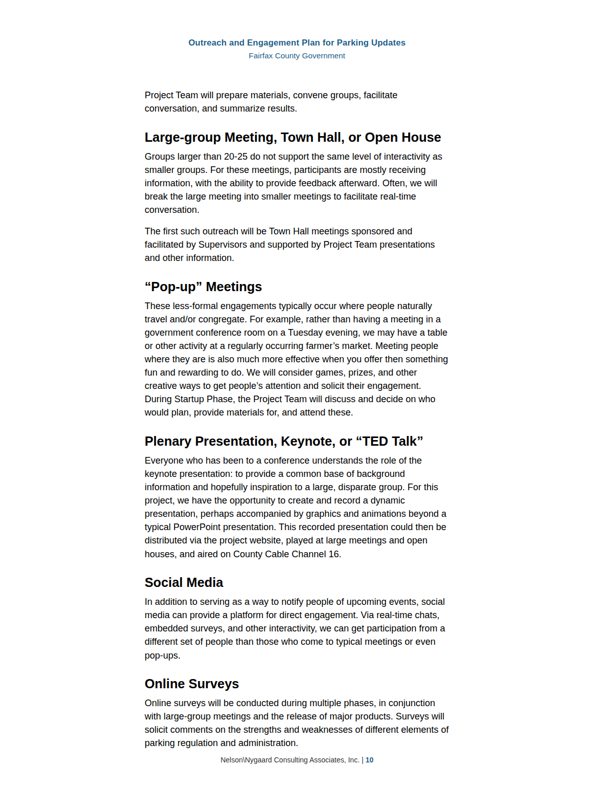Outreach and Engagement Plan for Parking Updates
Fairfax County Government
Project Team will prepare materials, convene groups, facilitate conversation, and summarize results.
Large-group Meeting, Town Hall, or Open House
Groups larger than 20-25 do not support the same level of interactivity as smaller groups. For these meetings, participants are mostly receiving information, with the ability to provide feedback afterward. Often, we will break the large meeting into smaller meetings to facilitate real-time conversation.
The first such outreach will be Town Hall meetings sponsored and facilitated by Supervisors and supported by Project Team presentations and other information.
“Pop-up” Meetings
These less-formal engagements typically occur where people naturally travel and/or congregate. For example, rather than having a meeting in a government conference room on a Tuesday evening, we may have a table or other activity at a regularly occurring farmer’s market. Meeting people where they are is also much more effective when you offer then something fun and rewarding to do. We will consider games, prizes, and other creative ways to get people’s attention and solicit their engagement. During Startup Phase, the Project Team will discuss and decide on who would plan, provide materials for, and attend these.
Plenary Presentation, Keynote, or “TED Talk”
Everyone who has been to a conference understands the role of the keynote presentation: to provide a common base of background information and hopefully inspiration to a large, disparate group. For this project, we have the opportunity to create and record a dynamic presentation, perhaps accompanied by graphics and animations beyond a typical PowerPoint presentation. This recorded presentation could then be distributed via the project website, played at large meetings and open houses, and aired on County Cable Channel 16.
Social Media
In addition to serving as a way to notify people of upcoming events, social media can provide a platform for direct engagement. Via real-time chats, embedded surveys, and other interactivity, we can get participation from a different set of people than those who come to typical meetings or even pop-ups.
Online Surveys
Online surveys will be conducted during multiple phases, in conjunction with large-group meetings and the release of major products. Surveys will solicit comments on the strengths and weaknesses of different elements of parking regulation and administration.
Nelson\Nygaard Consulting Associates, Inc. | 10